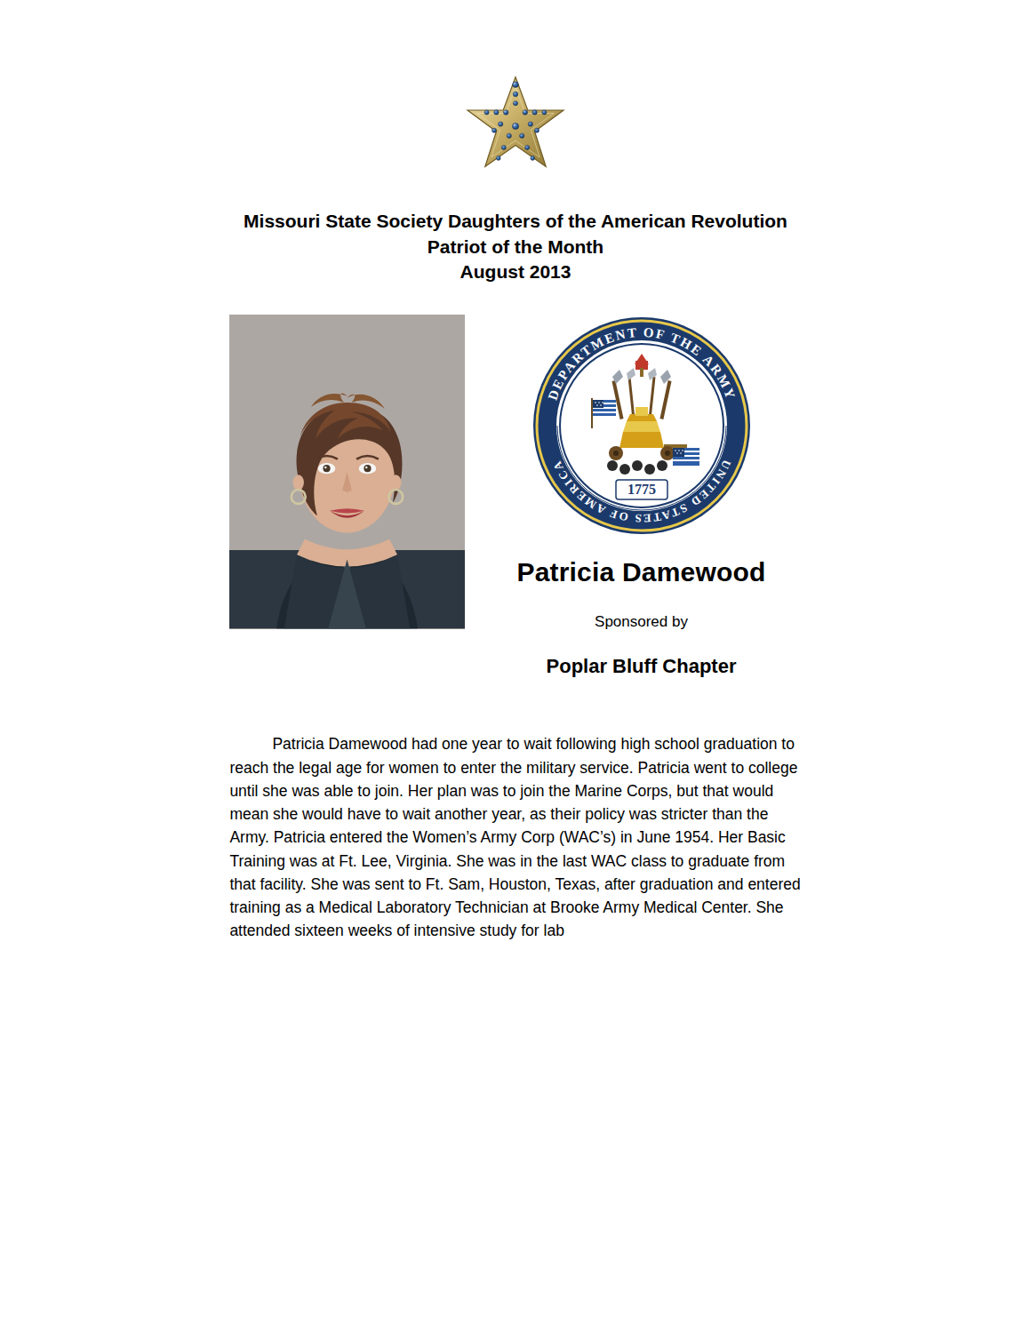Missouri State Society Daughters of the American Revolution Patriot of the Month August 2013
DEPARTMENT OF THE ARMY UNITED STATES OF AMERICA 1775
Patricia Damewood
Sponsored by
Poplar Bluff Chapter
Patricia Damewood had one year to wait following high school graduation to reach the legal age for women to enter the military service. Patricia went to college until she was able to join. Her plan was to join the Marine Corps, but that would mean she would have to wait another year, as their policy was stricter than the Army. Patricia entered the Women’s Army Corp (WAC’s) in June 1954. Her Basic Training was at Ft. Lee, Virginia. She was in the last WAC class to graduate from that facility. She was sent to Ft. Sam, Houston, Texas, after graduation and entered training as a Medical Laboratory Technician at Brooke Army Medical Center. She attended sixteen weeks of intensive study for lab